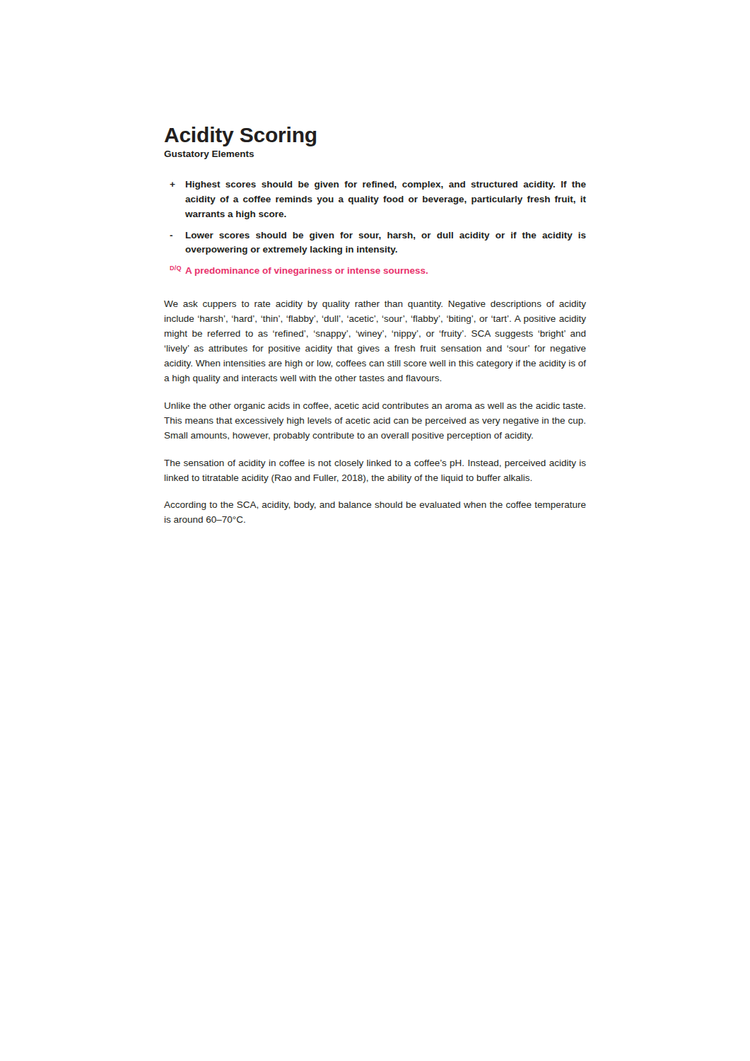Acidity Scoring
Gustatory Elements
+Highest scores should be given for refined, complex, and structured acidity. If the acidity of a coffee reminds you a quality food or beverage, particularly fresh fruit, it warrants a high score.
-Lower scores should be given for sour, harsh, or dull acidity or if the acidity is overpowering or extremely lacking in intensity.
D/QA predominance of vinegariness or intense sourness.
We ask cuppers to rate acidity by quality rather than quantity. Negative descriptions of acidity include ‘harsh’, ‘hard’, ‘thin’, ‘flabby’, ‘dull’, ‘acetic’, ‘sour’, ‘flabby’, ‘biting’, or ‘tart’. A positive acidity might be referred to as ‘refined’, ‘snappy’, ‘winey’, ‘nippy’, or ‘fruity’. SCA suggests ‘bright’ and ‘lively’ as attributes for positive acidity that gives a fresh fruit sensation and ‘sour’ for negative acidity. When intensities are high or low, coffees can still score well in this category if the acidity is of a high quality and interacts well with the other tastes and flavours.
Unlike the other organic acids in coffee, acetic acid contributes an aroma as well as the acidic taste. This means that excessively high levels of acetic acid can be perceived as very negative in the cup. Small amounts, however, probably contribute to an overall positive perception of acidity.
The sensation of acidity in coffee is not closely linked to a coffee’s pH. Instead, perceived acidity is linked to titratable acidity (Rao and Fuller, 2018), the ability of the liquid to buffer alkalis.
According to the SCA, acidity, body, and balance should be evaluated when the coffee temperature is around 60–70°C.